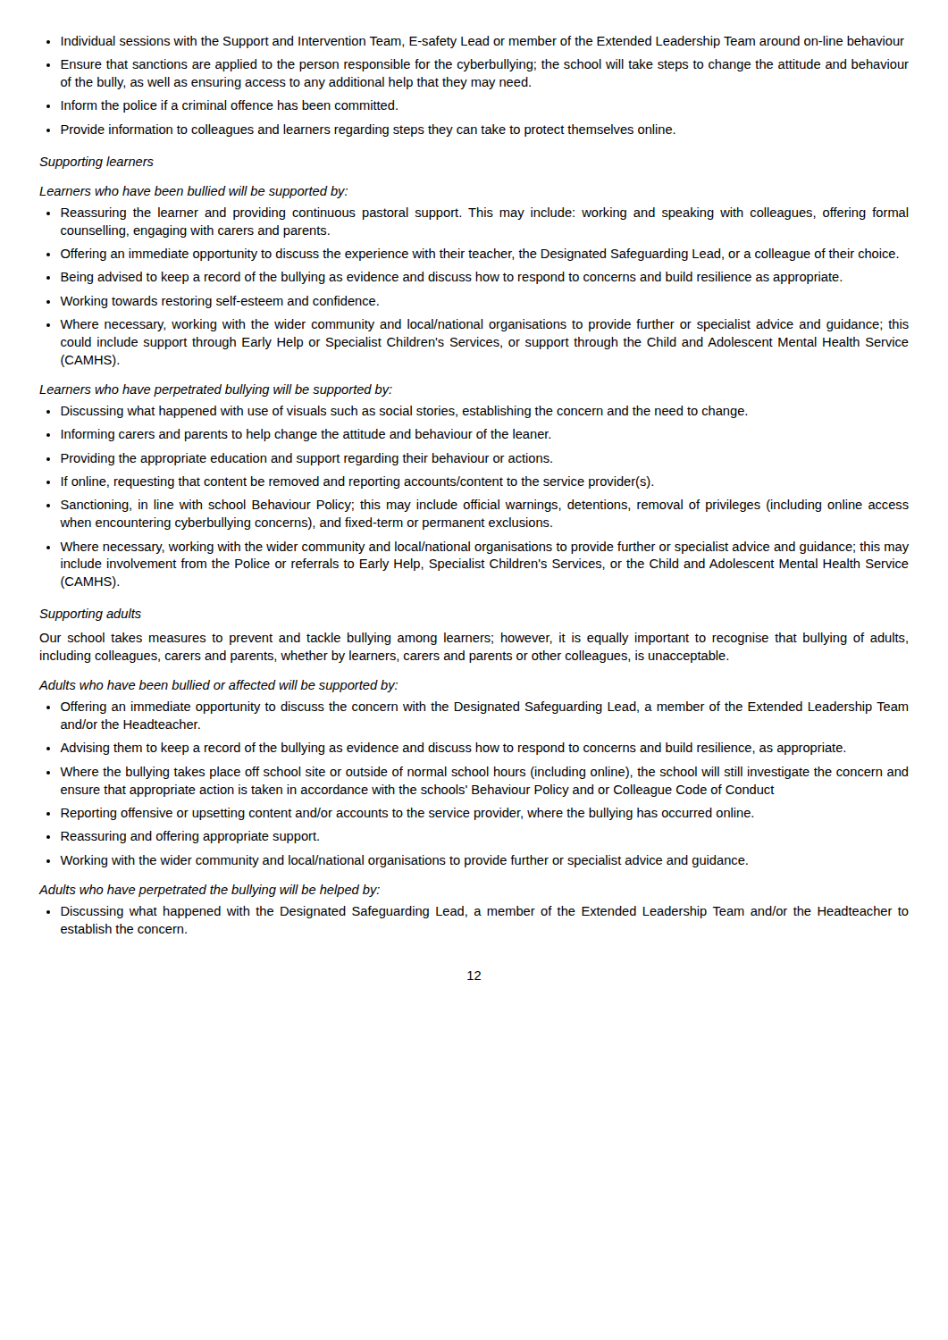Individual sessions with the Support and Intervention Team, E-safety Lead or member of the Extended Leadership Team around on-line behaviour
Ensure that sanctions are applied to the person responsible for the cyberbullying; the school will take steps to change the attitude and behaviour of the bully, as well as ensuring access to any additional help that they may need.
Inform the police if a criminal offence has been committed.
Provide information to colleagues and learners regarding steps they can take to protect themselves online.
Supporting learners
Learners who have been bullied will be supported by:
Reassuring the learner and providing continuous pastoral support. This may include: working and speaking with colleagues, offering formal counselling, engaging with carers and parents.
Offering an immediate opportunity to discuss the experience with their teacher, the Designated Safeguarding Lead, or a colleague of their choice.
Being advised to keep a record of the bullying as evidence and discuss how to respond to concerns and build resilience as appropriate.
Working towards restoring self-esteem and confidence.
Where necessary, working with the wider community and local/national organisations to provide further or specialist advice and guidance; this could include support through Early Help or Specialist Children's Services, or support through the Child and Adolescent Mental Health Service (CAMHS).
Learners who have perpetrated bullying will be supported by:
Discussing what happened with use of visuals such as social stories, establishing the concern and the need to change.
Informing carers and parents to help change the attitude and behaviour of the leaner.
Providing the appropriate education and support regarding their behaviour or actions.
If online, requesting that content be removed and reporting accounts/content to the service provider(s).
Sanctioning, in line with school Behaviour Policy; this may include official warnings, detentions, removal of privileges (including online access when encountering cyberbullying concerns), and fixed-term or permanent exclusions.
Where necessary, working with the wider community and local/national organisations to provide further or specialist advice and guidance; this may include involvement from the Police or referrals to Early Help, Specialist Children's Services, or the Child and Adolescent Mental Health Service (CAMHS).
Supporting adults
Our school takes measures to prevent and tackle bullying among learners; however, it is equally important to recognise that bullying of adults, including colleagues, carers and parents, whether by learners, carers and parents or other colleagues, is unacceptable.
Adults who have been bullied or affected will be supported by:
Offering an immediate opportunity to discuss the concern with the Designated Safeguarding Lead, a member of the Extended Leadership Team and/or the Headteacher.
Advising them to keep a record of the bullying as evidence and discuss how to respond to concerns and build resilience, as appropriate.
Where the bullying takes place off school site or outside of normal school hours (including online), the school will still investigate the concern and ensure that appropriate action is taken in accordance with the schools' Behaviour Policy and or Colleague Code of Conduct
Reporting offensive or upsetting content and/or accounts to the service provider, where the bullying has occurred online.
Reassuring and offering appropriate support.
Working with the wider community and local/national organisations to provide further or specialist advice and guidance.
Adults who have perpetrated the bullying will be helped by:
Discussing what happened with the Designated Safeguarding Lead, a member of the Extended Leadership Team and/or the Headteacher to establish the concern.
12